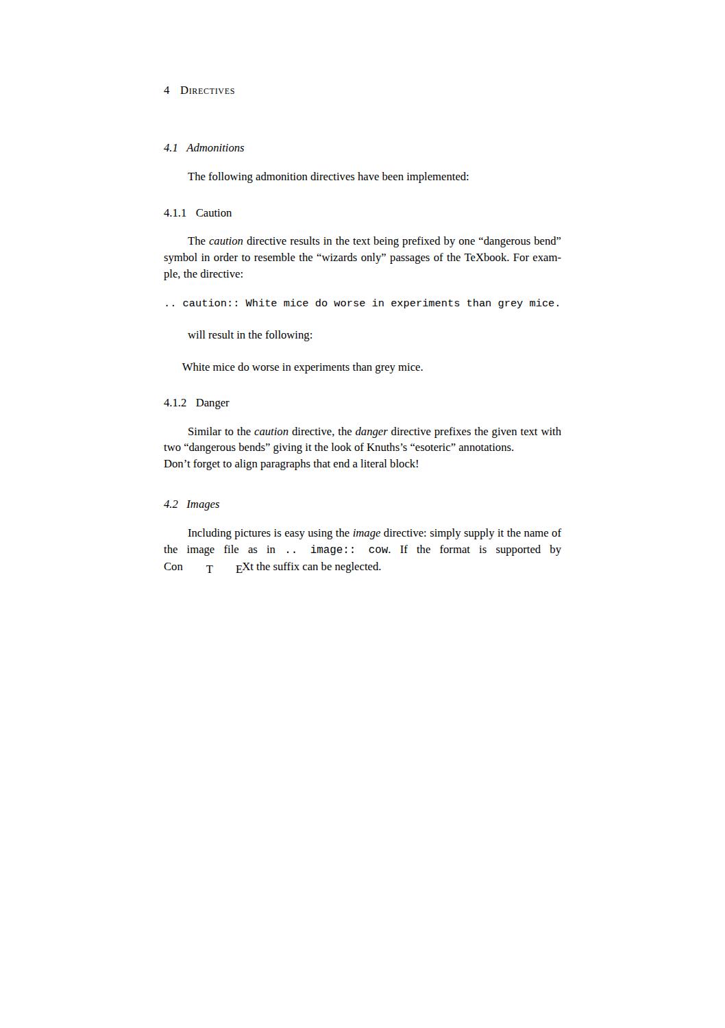4 Directives
4.1 Admonitions
The following admonition directives have been implemented:
4.1.1 Caution
The caution directive results in the text being prefixed by one “dangerous bend” symbol in order to resemble the “wizards only” passages of the TeXbook. For example, the directive:
.. caution:: White mice do worse in experiments than grey mice.
will result in the following:
White mice do worse in experiments than grey mice.
4.1.2 Danger
Similar to the caution directive, the danger directive prefixes the given text with two “dangerous bends” giving it the look of Knuths’s “esoteric” annotations.
Don’t forget to align paragraphs that end a literal block!
4.2 Images
Including pictures is easy using the image directive: simply supply it the name of the image file as in .. image:: cow. If the format is supported by ConTEXt the suffix can be neglected.